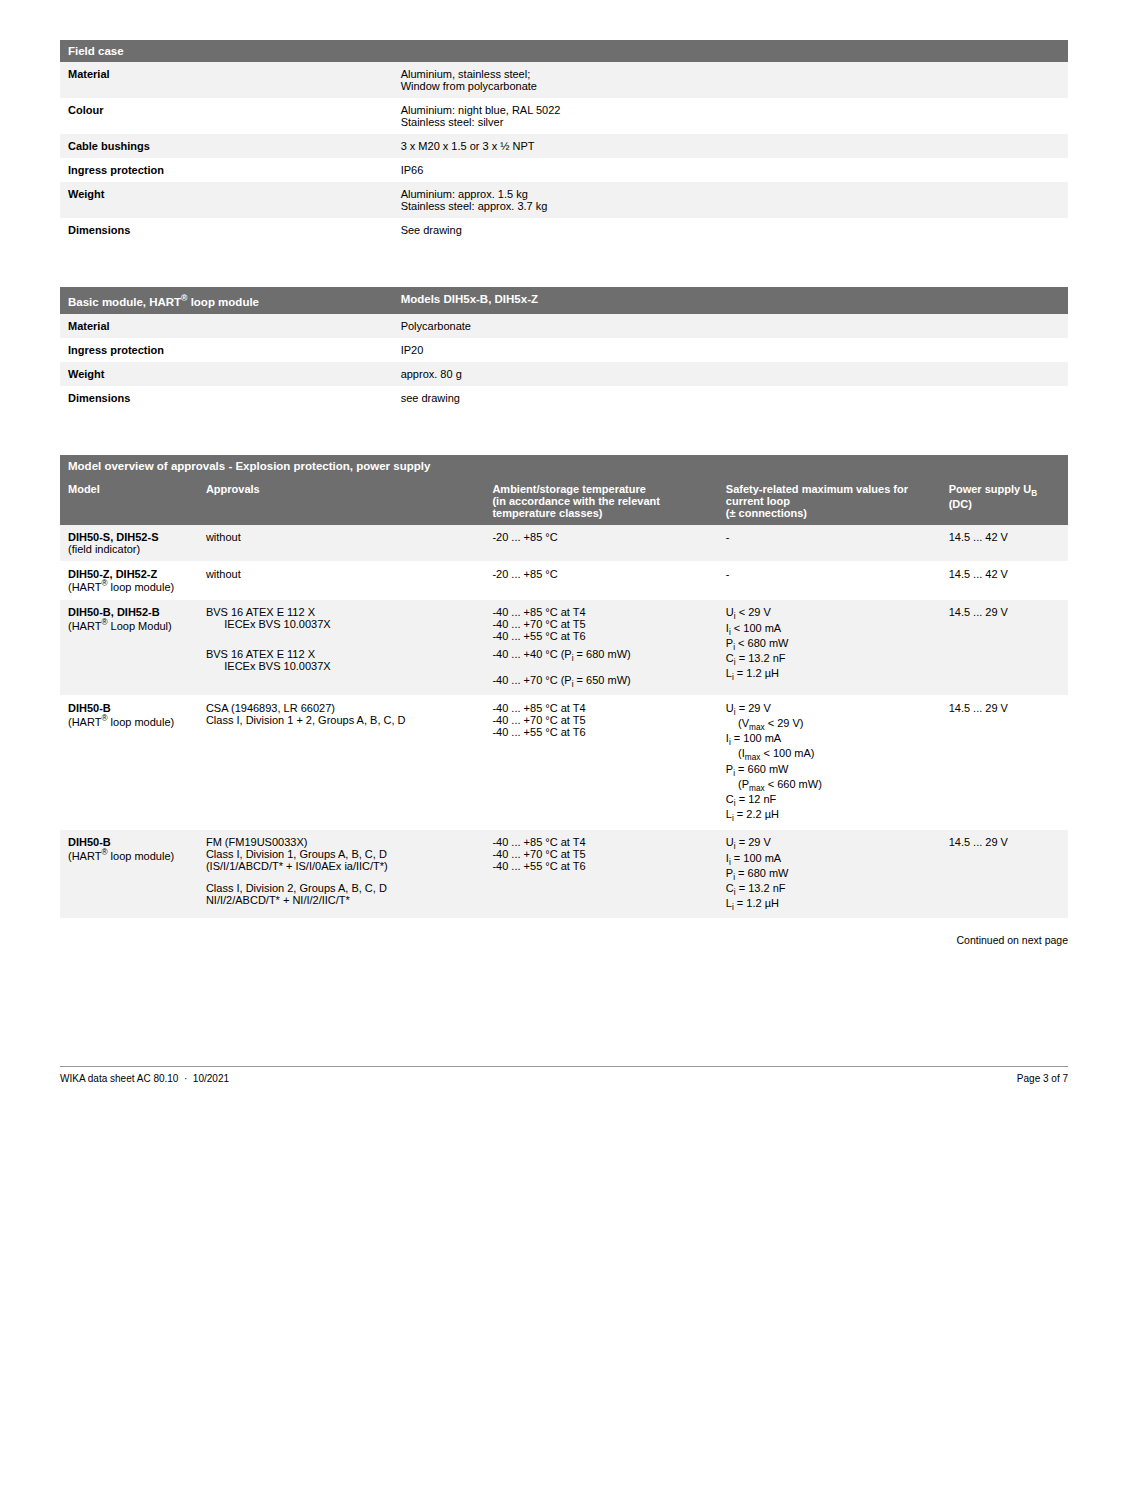Field case
| Material | Aluminium, stainless steel; Window from polycarbonate |
| Colour | Aluminium: night blue, RAL 5022 Stainless steel: silver |
| Cable bushings | 3 x M20 x 1.5 or 3 x ½ NPT |
| Ingress protection | IP66 |
| Weight | Aluminium: approx. 1.5 kg Stainless steel: approx. 3.7 kg |
| Dimensions | See drawing |
| Basic module, HART ® loop module | Models DIH5x-B, DIH5x-Z |
| --- | --- |
| Material | Polycarbonate |
| Ingress protection | IP20 |
| Weight | approx. 80 g |
| Dimensions | see drawing |
Model overview of approvals - Explosion protection, power supply
| Model | Approvals | Ambient/storage temperature (in accordance with the relevant temperature classes) | Safety-related maximum values for current loop (± connections) | Power supply U B (DC) |
| --- | --- | --- | --- | --- |
| DIH50-S, DIH52-S (field indicator) | without | -20 ... +85 °C | - | 14.5 ... 42 V |
| DIH50-Z, DIH52-Z (HART ® loop module) | without | -20 ... +85 °C | - | 14.5 ... 42 V |
| DIH50-B, DIH52-B (HART ® Loop Modul) | BVS 16 ATEX E 112 X IECEx BVS 10.0037X BVS 16 ATEX E 112 X IECEx BVS 10.0037X | -40 ... +85 °C at T4 -40 ... +70 °C at T5 -40 ... +55 °C at T6 -40 ... +40 °C (P i = 680 mW) -40 ... +70 °C (P i = 650 mW) | U i < 29 V I i < 100 mA P i < 680 mW C i = 13.2 nF L i = 1.2 µH | 14.5 ... 29 V |
| DIH50-B (HART ® loop module) | CSA (1946893, LR 66027) Class I, Division 1 + 2, Groups A, B, C, D | -40 ... +85 °C at T4 -40 ... +70 °C at T5 -40 ... +55 °C at T6 | U i = 29 V (V max < 29 V) I i = 100 mA (I max < 100 mA) P i = 660 mW (P max < 660 mW) C i = 12 nF L i = 2.2 µH | 14.5 ... 29 V |
| DIH50-B (HART ® loop module) | FM (FM19US0033X) Class I, Division 1, Groups A, B, C, D (IS/I/1/ABCD/T* + IS/I/0AEx ia/IIC/T*) Class I, Division 2, Groups A, B, C, D NI/I/2/ABCD/T* + NI/I/2/IIC/T* | -40 ... +85 °C at T4 -40 ... +70 °C at T5 -40 ... +55 °C at T6 | U i = 29 V I i = 100 mA P i = 680 mW C i = 13.2 nF L i = 1.2 µH | 14.5 ... 29 V |
Continued on next page
WIKA data sheet AC 80.10 · 10/2021 Page 3 of 7